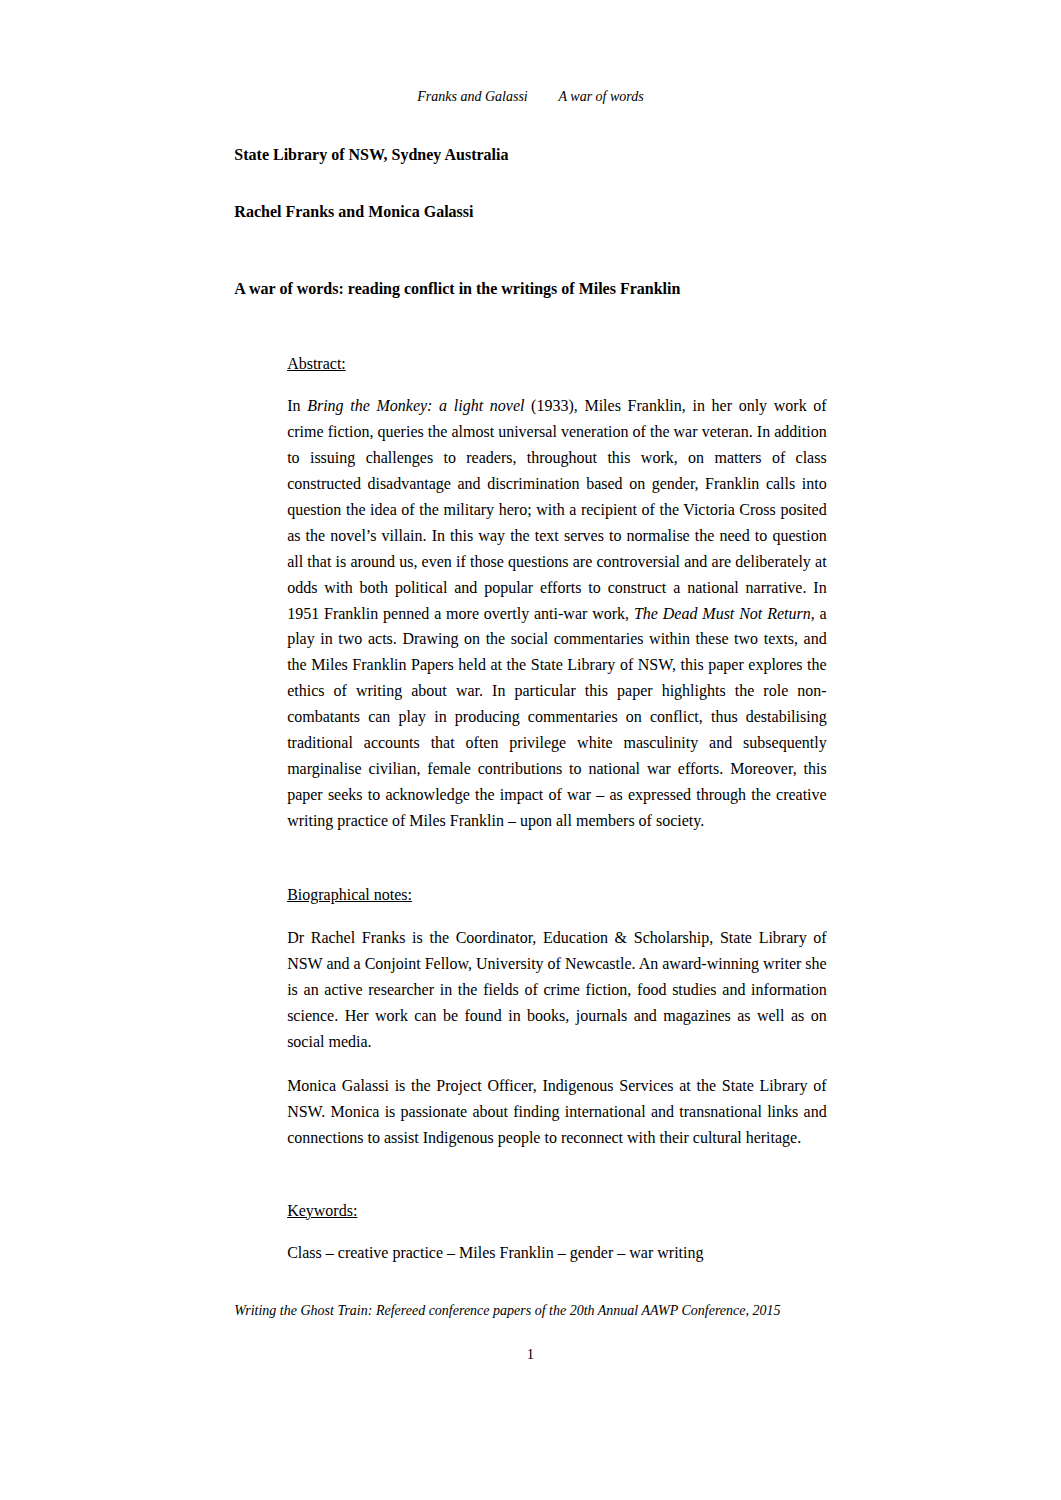Franks and Galassi A war of words
State Library of NSW, Sydney Australia
Rachel Franks and Monica Galassi
A war of words: reading conflict in the writings of Miles Franklin
Abstract:
In Bring the Monkey: a light novel (1933), Miles Franklin, in her only work of crime fiction, queries the almost universal veneration of the war veteran. In addition to issuing challenges to readers, throughout this work, on matters of class constructed disadvantage and discrimination based on gender, Franklin calls into question the idea of the military hero; with a recipient of the Victoria Cross posited as the novel’s villain. In this way the text serves to normalise the need to question all that is around us, even if those questions are controversial and are deliberately at odds with both political and popular efforts to construct a national narrative. In 1951 Franklin penned a more overtly anti-war work, The Dead Must Not Return, a play in two acts. Drawing on the social commentaries within these two texts, and the Miles Franklin Papers held at the State Library of NSW, this paper explores the ethics of writing about war. In particular this paper highlights the role non-combatants can play in producing commentaries on conflict, thus destabilising traditional accounts that often privilege white masculinity and subsequently marginalise civilian, female contributions to national war efforts. Moreover, this paper seeks to acknowledge the impact of war – as expressed through the creative writing practice of Miles Franklin – upon all members of society.
Biographical notes:
Dr Rachel Franks is the Coordinator, Education & Scholarship, State Library of NSW and a Conjoint Fellow, University of Newcastle. An award-winning writer she is an active researcher in the fields of crime fiction, food studies and information science. Her work can be found in books, journals and magazines as well as on social media.
Monica Galassi is the Project Officer, Indigenous Services at the State Library of NSW. Monica is passionate about finding international and transnational links and connections to assist Indigenous people to reconnect with their cultural heritage.
Keywords:
Class – creative practice – Miles Franklin – gender – war writing
Writing the Ghost Train: Refereed conference papers of the 20th Annual AAWP Conference, 2015
1